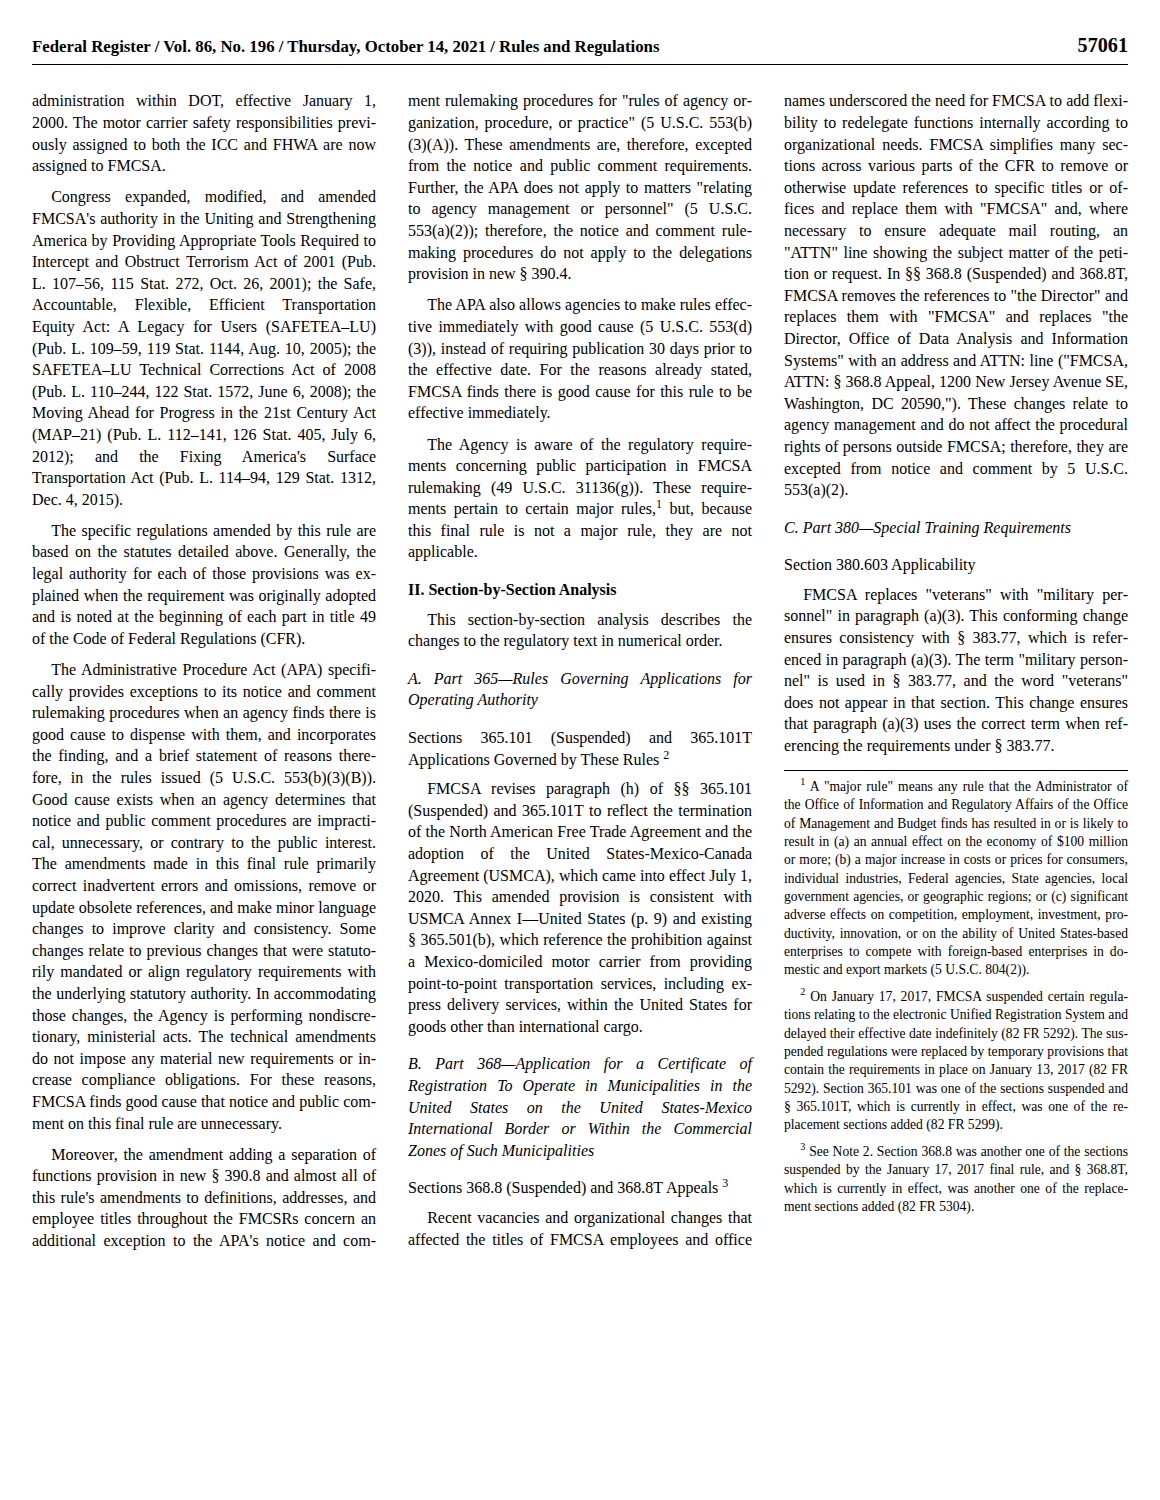Federal Register / Vol. 86, No. 196 / Thursday, October 14, 2021 / Rules and Regulations
57061
administration within DOT, effective January 1, 2000. The motor carrier safety responsibilities previously assigned to both the ICC and FHWA are now assigned to FMCSA.
Congress expanded, modified, and amended FMCSA's authority in the Uniting and Strengthening America by Providing Appropriate Tools Required to Intercept and Obstruct Terrorism Act of 2001 (Pub. L. 107–56, 115 Stat. 272, Oct. 26, 2001); the Safe, Accountable, Flexible, Efficient Transportation Equity Act: A Legacy for Users (SAFETEA–LU) (Pub. L. 109–59, 119 Stat. 1144, Aug. 10, 2005); the SAFETEA–LU Technical Corrections Act of 2008 (Pub. L. 110–244, 122 Stat. 1572, June 6, 2008); the Moving Ahead for Progress in the 21st Century Act (MAP–21) (Pub. L. 112–141, 126 Stat. 405, July 6, 2012); and the Fixing America's Surface Transportation Act (Pub. L. 114–94, 129 Stat. 1312, Dec. 4, 2015).
The specific regulations amended by this rule are based on the statutes detailed above. Generally, the legal authority for each of those provisions was explained when the requirement was originally adopted and is noted at the beginning of each part in title 49 of the Code of Federal Regulations (CFR).
The Administrative Procedure Act (APA) specifically provides exceptions to its notice and comment rulemaking procedures when an agency finds there is good cause to dispense with them, and incorporates the finding, and a brief statement of reasons therefore, in the rules issued (5 U.S.C. 553(b)(3)(B)). Good cause exists when an agency determines that notice and public comment procedures are impractical, unnecessary, or contrary to the public interest. The amendments made in this final rule primarily correct inadvertent errors and omissions, remove or update obsolete references, and make minor language changes to improve clarity and consistency. Some changes relate to previous changes that were statutorily mandated or align regulatory requirements with the underlying statutory authority. In accommodating those changes, the Agency is performing nondiscretionary, ministerial acts. The technical amendments do not impose any material new requirements or increase compliance obligations. For these reasons, FMCSA finds good cause that notice and public comment on this final rule are unnecessary.
Moreover, the amendment adding a separation of functions provision in new § 390.8 and almost all of this rule's amendments to definitions, addresses, and employee titles throughout the FMCSRs concern an additional exception to the APA's notice and comment rulemaking procedures for "rules of agency organization, procedure, or practice" (5 U.S.C. 553(b)(3)(A)). These amendments are, therefore, excepted from the notice and public comment requirements. Further, the APA does not apply to matters "relating to agency management or personnel" (5 U.S.C. 553(a)(2)); therefore, the notice and comment rulemaking procedures do not apply to the delegations provision in new § 390.4.
The APA also allows agencies to make rules effective immediately with good cause (5 U.S.C. 553(d)(3)), instead of requiring publication 30 days prior to the effective date. For the reasons already stated, FMCSA finds there is good cause for this rule to be effective immediately.
The Agency is aware of the regulatory requirements concerning public participation in FMCSA rulemaking (49 U.S.C. 31136(g)). These requirements pertain to certain major rules,1 but, because this final rule is not a major rule, they are not applicable.
II. Section-by-Section Analysis
This section-by-section analysis describes the changes to the regulatory text in numerical order.
A. Part 365—Rules Governing Applications for Operating Authority
Sections 365.101 (Suspended) and 365.101T Applications Governed by These Rules 2
FMCSA revises paragraph (h) of §§ 365.101 (Suspended) and 365.101T to reflect the termination of the North American Free Trade Agreement and the adoption of the United States-Mexico-Canada Agreement (USMCA), which came into effect July 1, 2020. This amended provision is consistent with USMCA Annex I—United States (p. 9) and existing § 365.501(b), which reference the prohibition against a Mexico-domiciled motor carrier from providing point-to-point transportation services, including express delivery services, within the United States for goods other than international cargo.
B. Part 368—Application for a Certificate of Registration To Operate in Municipalities in the United States on the United States-Mexico International Border or Within the Commercial Zones of Such Municipalities
Sections 368.8 (Suspended) and 368.8T Appeals 3
Recent vacancies and organizational changes that affected the titles of FMCSA employees and office names underscored the need for FMCSA to add flexibility to redelegate functions internally according to organizational needs. FMCSA simplifies many sections across various parts of the CFR to remove or otherwise update references to specific titles or offices and replace them with "FMCSA" and, where necessary to ensure adequate mail routing, an "ATTN" line showing the subject matter of the petition or request. In §§ 368.8 (Suspended) and 368.8T, FMCSA removes the references to "the Director" and replaces them with "FMCSA" and replaces "the Director, Office of Data Analysis and Information Systems" with an address and ATTN: line ("FMCSA, ATTN: § 368.8 Appeal, 1200 New Jersey Avenue SE, Washington, DC 20590,"). These changes relate to agency management and do not affect the procedural rights of persons outside FMCSA; therefore, they are excepted from notice and comment by 5 U.S.C. 553(a)(2).
C. Part 380—Special Training Requirements
Section 380.603 Applicability
FMCSA replaces "veterans" with "military personnel" in paragraph (a)(3). This conforming change ensures consistency with § 383.77, which is referenced in paragraph (a)(3). The term "military personnel" is used in § 383.77, and the word "veterans" does not appear in that section. This change ensures that paragraph (a)(3) uses the correct term when referencing the requirements under § 383.77.
1 A "major rule" means any rule that the Administrator of the Office of Information and Regulatory Affairs of the Office of Management and Budget finds has resulted in or is likely to result in (a) an annual effect on the economy of $100 million or more; (b) a major increase in costs or prices for consumers, individual industries, Federal agencies, State agencies, local government agencies, or geographic regions; or (c) significant adverse effects on competition, employment, investment, productivity, innovation, or on the ability of United States-based enterprises to compete with foreign-based enterprises in domestic and export markets (5 U.S.C. 804(2)).
2 On January 17, 2017, FMCSA suspended certain regulations relating to the electronic Unified Registration System and delayed their effective date indefinitely (82 FR 5292). The suspended regulations were replaced by temporary provisions that contain the requirements in place on January 13, 2017 (82 FR 5292). Section 365.101 was one of the sections suspended and § 365.101T, which is currently in effect, was one of the replacement sections added (82 FR 5299).
3 See Note 2. Section 368.8 was another one of the sections suspended by the January 17, 2017 final rule, and § 368.8T, which is currently in effect, was another one of the replacement sections added (82 FR 5304).